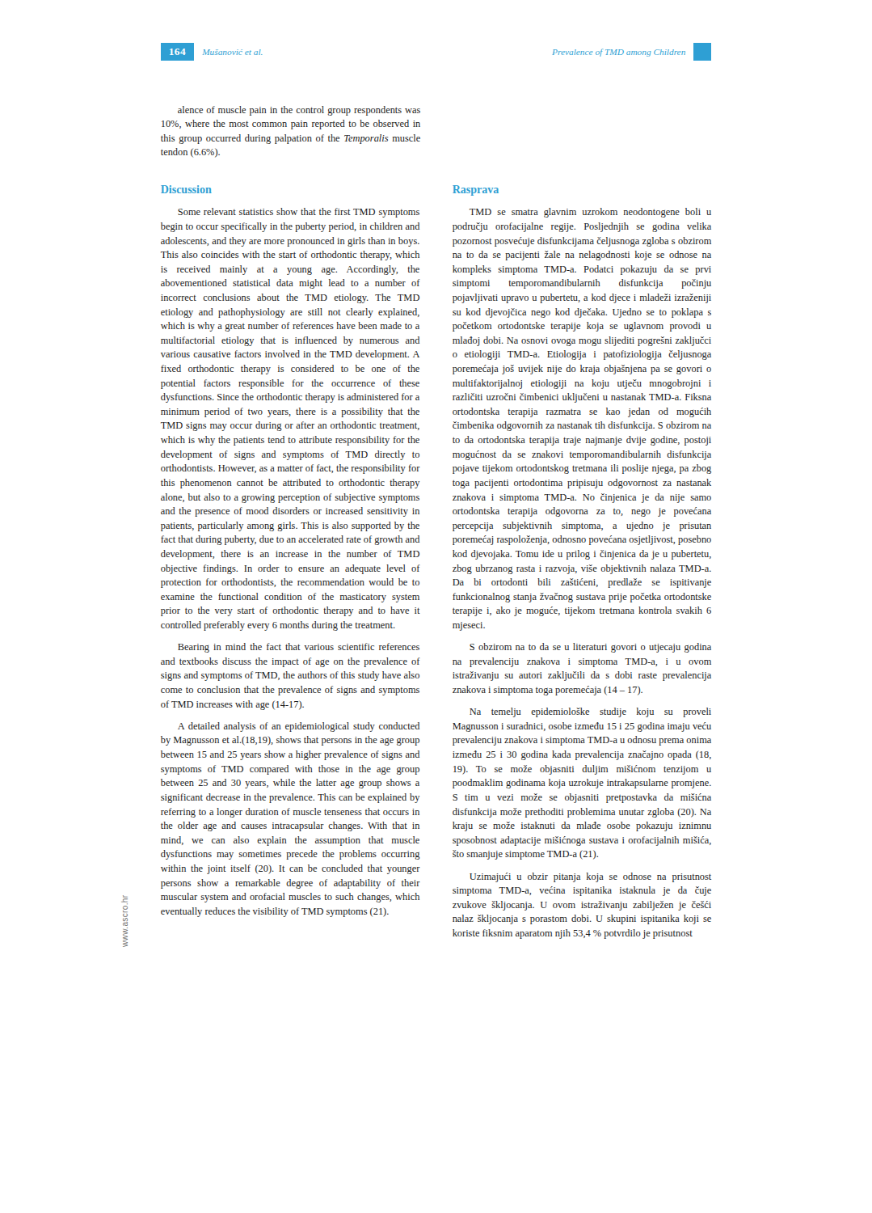164
Mušanović et al.
Prevalence of TMD among Children
alence of muscle pain in the control group respondents was 10%, where the most common pain reported to be observed in this group occurred during palpation of the Temporalis muscle tendon (6.6%).
Discussion
Some relevant statistics show that the first TMD symptoms begin to occur specifically in the puberty period, in children and adolescents, and they are more pronounced in girls than in boys. This also coincides with the start of orthodontic therapy, which is received mainly at a young age. Accordingly, the abovementioned statistical data might lead to a number of incorrect conclusions about the TMD etiology. The TMD etiology and pathophysiology are still not clearly explained, which is why a great number of references have been made to a multifactorial etiology that is influenced by numerous and various causative factors involved in the TMD development. A fixed orthodontic therapy is considered to be one of the potential factors responsible for the occurrence of these dysfunctions. Since the orthodontic therapy is administered for a minimum period of two years, there is a possibility that the TMD signs may occur during or after an orthodontic treatment, which is why the patients tend to attribute responsibility for the development of signs and symptoms of TMD directly to orthodontists. However, as a matter of fact, the responsibility for this phenomenon cannot be attributed to orthodontic therapy alone, but also to a growing perception of subjective symptoms and the presence of mood disorders or increased sensitivity in patients, particularly among girls. This is also supported by the fact that during puberty, due to an accelerated rate of growth and development, there is an increase in the number of TMD objective findings. In order to ensure an adequate level of protection for orthodontists, the recommendation would be to examine the functional condition of the masticatory system prior to the very start of orthodontic therapy and to have it controlled preferably every 6 months during the treatment.
Bearing in mind the fact that various scientific references and textbooks discuss the impact of age on the prevalence of signs and symptoms of TMD, the authors of this study have also come to conclusion that the prevalence of signs and symptoms of TMD increases with age (14-17).
A detailed analysis of an epidemiological study conducted by Magnusson et al.(18,19), shows that persons in the age group between 15 and 25 years show a higher prevalence of signs and symptoms of TMD compared with those in the age group between 25 and 30 years, while the latter age group shows a significant decrease in the prevalence. This can be explained by referring to a longer duration of muscle tenseness that occurs in the older age and causes intracapsular changes. With that in mind, we can also explain the assumption that muscle dysfunctions may sometimes precede the problems occurring within the joint itself (20). It can be concluded that younger persons show a remarkable degree of adaptability of their muscular system and orofacial muscles to such changes, which eventually reduces the visibility of TMD symptoms (21).
Rasprava
TMD se smatra glavnim uzrokom neodontogene boli u području orofacijalne regije. Posljednjih se godina velika pozornost posvećuje disfunkcijama čeljusnoga zgloba s obzirom na to da se pacijenti žale na nelagodnosti koje se odnose na kompleks simptoma TMD-a. Podatci pokazuju da se prvi simptomi temporomandibularnih disfunkcija počinju pojavljivati upravo u pubertetu, a kod djece i mladeži izraženiji su kod djevojčica nego kod dječaka. Ujedno se to poklapa s početkom ortodontske terapije koja se uglavnom provodi u mlađoj dobi. Na osnovi ovoga mogu slijediti pogrešni zaključci o etiologiji TMD-a. Etiologija i patofiziologija čeljusnoga poremećaja još uvijek nije do kraja objašnjena pa se govori o multifaktorijalnoj etiologiji na koju utječu mnogobrojni i različiti uzročni čimbenici uključeni u nastanak TMD-a. Fiksna ortodontska terapija razmatra se kao jedan od mogućih čimbenika odgovornih za nastanak tih disfunkcija. S obzirom na to da ortodontska terapija traje najmanje dvije godine, postoji mogućnost da se znakovi temporomandibularnih disfunkcija pojave tijekom ortodontskog tretmana ili poslije njega, pa zbog toga pacijenti ortodontima pripisuju odgovornost za nastanak znakova i simptoma TMD-a. No činjenica je da nije samo ortodontska terapija odgovorna za to, nego je povećana percepcija subjektivnih simptoma, a ujedno je prisutan poremećaj raspoloženja, odnosno povećana osjetljivost, posebno kod djevojaka. Tomu ide u prilog i činjenica da je u pubertetu, zbog ubrzanog rasta i razvoja, više objektivnih nalaza TMD-a. Da bi ortodonti bili zaštićeni, predlaže se ispitivanje funkcionalnog stanja žvačnog sustava prije početka ortodontske terapije i, ako je moguće, tijekom tretmana kontrola svakih 6 mjeseci.
S obzirom na to da se u literaturi govori o utjecaju godina na prevalenciju znakova i simptoma TMD-a, i u ovom istraživanju su autori zaključili da s dobi raste prevalencija znakova i simptoma toga poremećaja (14 – 17).
Na temelju epidemiološke studije koju su proveli Magnusson i suradnici, osobe između 15 i 25 godina imaju veću prevalenciju znakova i simptoma TMD-a u odnosu prema onima između 25 i 30 godina kada prevalencija značajno opada (18, 19). To se može objasniti duljim mišićnom tenzijom u poodmaklim godinama koja uzrokuje intrakapsularne promjene. S tim u vezi može se objasniti pretpostavka da mišićna disfunkcija može prethoditi problemima unutar zgloba (20). Na kraju se može istaknuti da mlađe osobe pokazuju iznimnu sposobnost adaptacije mišićnoga sustava i orofacijalnih mišića, što smanjuje simptome TMD-a (21).
Uzimajući u obzir pitanja koja se odnose na prisutnost simptoma TMD-a, većina ispitanika istaknula je da čuje zvukove škljocanja. U ovom istraživanju zabilježen je češći nalaz škljocanja s porastom dobi. U skupini ispitanika koji se koriste fiksnim aparatom njih 53,4 % potvrdilo je prisutnost
www.ascro.hr